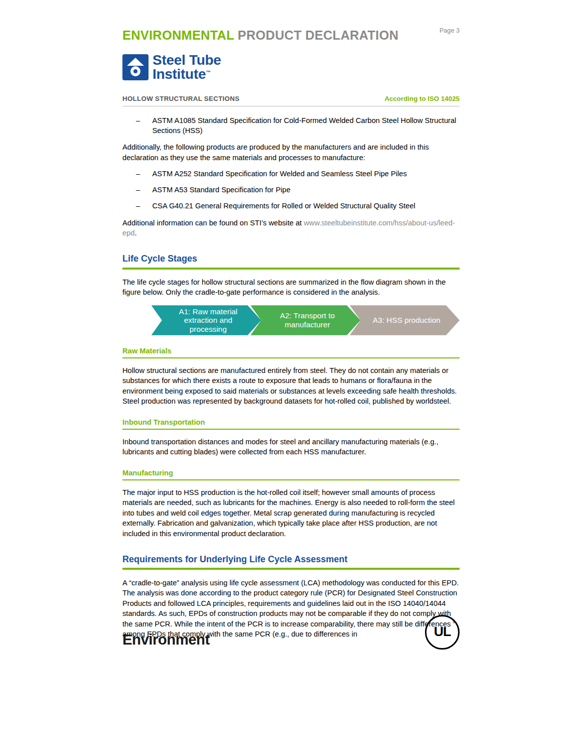Page 3
ENVIRONMENTAL PRODUCT DECLARATION
Steel Tube
Institute™
HOLLOW STRUCTURAL SECTIONS
According to ISO 14025
ASTM A1085 Standard Specification for Cold-Formed Welded Carbon Steel Hollow Structural Sections (HSS)
Additionally, the following products are produced by the manufacturers and are included in this declaration as they use the same materials and processes to manufacture:
ASTM A252 Standard Specification for Welded and Seamless Steel Pipe Piles
ASTM A53 Standard Specification for Pipe
CSA G40.21 General Requirements for Rolled or Welded Structural Quality Steel
Additional information can be found on STI’s website at www.steeltubeinstitute.com/hss/about-us/leed-epd.
Life Cycle Stages
The life cycle stages for hollow structural sections are summarized in the flow diagram shown in the figure below. Only the cradle-to-gate performance is considered in the analysis.
A1: Raw material
extraction and
processing
A2: Transport to
manufacturer
A3: HSS production
Raw Materials
Hollow structural sections are manufactured entirely from steel. They do not contain any materials or substances for which there exists a route to exposure that leads to humans or flora/fauna in the environment being exposed to said materials or substances at levels exceeding safe health thresholds. Steel production was represented by background datasets for hot-rolled coil, published by worldsteel.
Inbound Transportation
Inbound transportation distances and modes for steel and ancillary manufacturing materials (e.g., lubricants and cutting blades) were collected from each HSS manufacturer.
Manufacturing
The major input to HSS production is the hot-rolled coil itself; however small amounts of process materials are needed, such as lubricants for the machines. Energy is also needed to roll-form the steel into tubes and weld coil edges together. Metal scrap generated during manufacturing is recycled externally. Fabrication and galvanization, which typically take place after HSS production, are not included in this environmental product declaration.
Requirements for Underlying Life Cycle Assessment
A “cradle-to-gate” analysis using life cycle assessment (LCA) methodology was conducted for this EPD. The analysis was done according to the product category rule (PCR) for Designated Steel Construction Products and followed LCA principles, requirements and guidelines laid out in the ISO 14040/14044 standards. As such, EPDs of construction products may not be comparable if they do not comply with the same PCR. While the intent of the PCR is to increase comparability, there may still be differences among EPDs that comply with the same PCR (e.g., due to differences in
Environment
UL